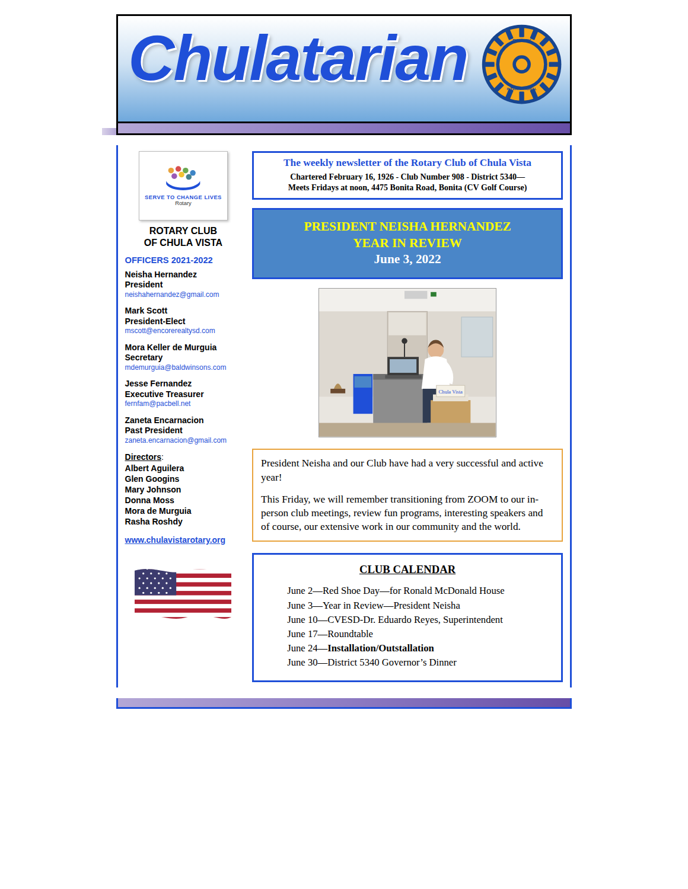Chulatarian
ROTARY INTERNATIONAL
SERVE TO CHANGE LIVES
Rotary
ROTARY CLUB
OF CHULA VISTA
OFFICERS 2021-2022
Neisha Hernandez
President
neishahernandez@gmail.com
Mark Scott
President-Elect
mscott@encorerealtysd.com
Mora Keller de Murguia
Secretary
mdemurguia@baldwinsons.com
Jesse Fernandez
Executive Treasurer
fernfam@pacbell.net
Zaneta Encarnacion
Past President
zaneta.encarnacion@gmail.com
Directors:
Albert Aguilera
Glen Googins
Mary Johnson
Donna Moss
Mora de Murguia
Rasha Roshdy
www.chulavistarotary.org
The weekly newsletter of the Rotary Club of Chula Vista
Chartered February 16, 1926 - Club Number 908 - District 5340—
Meets Fridays at noon, 4475 Bonita Road, Bonita (CV Golf Course)
PRESIDENT NEISHA HERNANDEZ
YEAR IN REVIEW
June 3, 2022
Chula Vista
President Neisha and our Club have had a very successful and active year!
This Friday, we will remember transitioning from ZOOM to our in-person club meetings, review fun programs, interesting speakers and of course, our extensive work in our community and the world.
CLUB CALENDAR
June 2—Red Shoe Day—for Ronald McDonald House
June 3—Year in Review—President Neisha
June 10—CVESD-Dr. Eduardo Reyes, Superintendent
June 17—Roundtable
June 24—Installation/Outstallation
June 30—District 5340 Governor’s Dinner